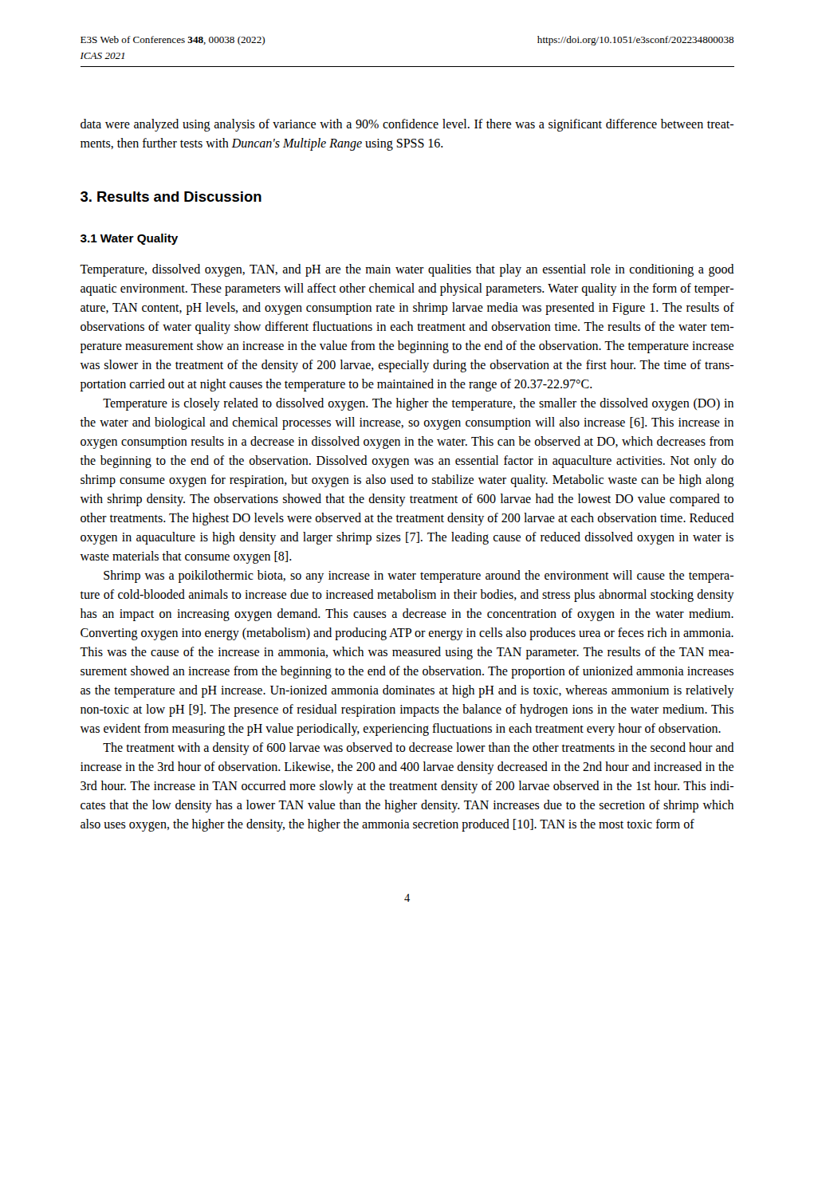E3S Web of Conferences 348, 00038 (2022)
ICAS 2021
https://doi.org/10.1051/e3sconf/202234800038
data were analyzed using analysis of variance with a 90% confidence level. If there was a significant difference between treatments, then further tests with Duncan's Multiple Range using SPSS 16.
3. Results and Discussion
3.1 Water Quality
Temperature, dissolved oxygen, TAN, and pH are the main water qualities that play an essential role in conditioning a good aquatic environment. These parameters will affect other chemical and physical parameters. Water quality in the form of temperature, TAN content, pH levels, and oxygen consumption rate in shrimp larvae media was presented in Figure 1. The results of observations of water quality show different fluctuations in each treatment and observation time. The results of the water temperature measurement show an increase in the value from the beginning to the end of the observation. The temperature increase was slower in the treatment of the density of 200 larvae, especially during the observation at the first hour. The time of transportation carried out at night causes the temperature to be maintained in the range of 20.37-22.97°C.
Temperature is closely related to dissolved oxygen. The higher the temperature, the smaller the dissolved oxygen (DO) in the water and biological and chemical processes will increase, so oxygen consumption will also increase [6]. This increase in oxygen consumption results in a decrease in dissolved oxygen in the water. This can be observed at DO, which decreases from the beginning to the end of the observation. Dissolved oxygen was an essential factor in aquaculture activities. Not only do shrimp consume oxygen for respiration, but oxygen is also used to stabilize water quality. Metabolic waste can be high along with shrimp density. The observations showed that the density treatment of 600 larvae had the lowest DO value compared to other treatments. The highest DO levels were observed at the treatment density of 200 larvae at each observation time. Reduced oxygen in aquaculture is high density and larger shrimp sizes [7]. The leading cause of reduced dissolved oxygen in water is waste materials that consume oxygen [8].
Shrimp was a poikilothermic biota, so any increase in water temperature around the environment will cause the temperature of cold-blooded animals to increase due to increased metabolism in their bodies, and stress plus abnormal stocking density has an impact on increasing oxygen demand. This causes a decrease in the concentration of oxygen in the water medium. Converting oxygen into energy (metabolism) and producing ATP or energy in cells also produces urea or feces rich in ammonia. This was the cause of the increase in ammonia, which was measured using the TAN parameter. The results of the TAN measurement showed an increase from the beginning to the end of the observation. The proportion of unionized ammonia increases as the temperature and pH increase. Un-ionized ammonia dominates at high pH and is toxic, whereas ammonium is relatively non-toxic at low pH [9]. The presence of residual respiration impacts the balance of hydrogen ions in the water medium. This was evident from measuring the pH value periodically, experiencing fluctuations in each treatment every hour of observation.
The treatment with a density of 600 larvae was observed to decrease lower than the other treatments in the second hour and increase in the 3rd hour of observation. Likewise, the 200 and 400 larvae density decreased in the 2nd hour and increased in the 3rd hour. The increase in TAN occurred more slowly at the treatment density of 200 larvae observed in the 1st hour. This indicates that the low density has a lower TAN value than the higher density. TAN increases due to the secretion of shrimp which also uses oxygen, the higher the density, the higher the ammonia secretion produced [10]. TAN is the most toxic form of
4